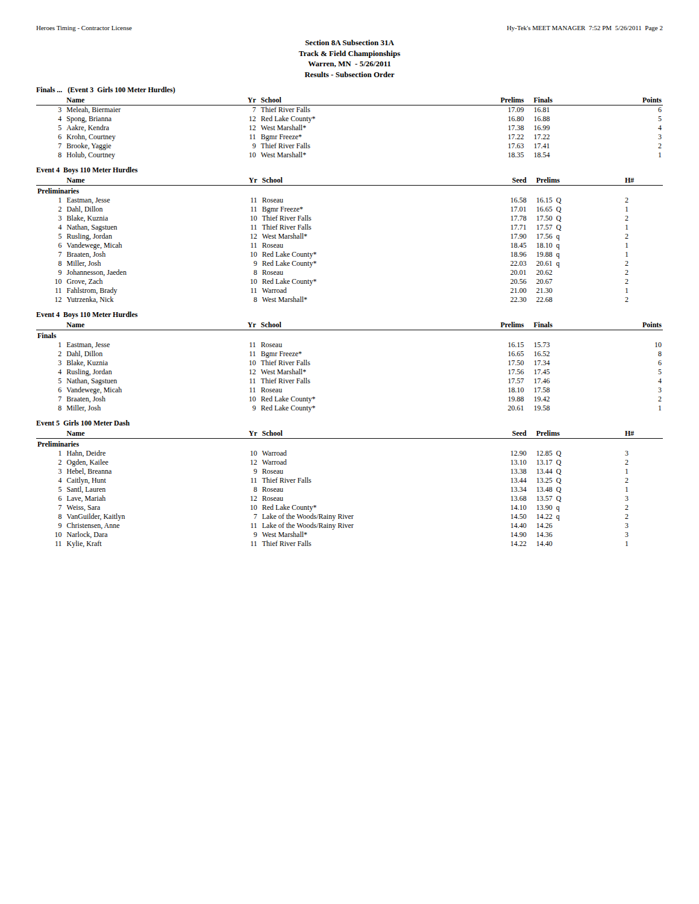Heroes Timing - Contractor License Hy-Tek's MEET MANAGER 7:52 PM 5/26/2011 Page 2
Section 8A Subsection 31A
Track & Field Championships
Warren, MN - 5/26/2011
Results - Subsection Order
Finals ... (Event 3 Girls 100 Meter Hurdles)
| | Name | Yr | School | Prelims | Finals | Points |
| --- | --- | --- | --- | --- | --- | --- |
| 3 | Meleah, Biermaier | 7 | Thief River Falls | 17.09 | 16.81 | 6 |
| 4 | Spong, Brianna | 12 | Red Lake County* | 16.80 | 16.88 | 5 |
| 5 | Aakre, Kendra | 12 | West Marshall* | 17.38 | 16.99 | 4 |
| 6 | Krohn, Courtney | 11 | Bgmr Freeze* | 17.22 | 17.22 | 3 |
| 7 | Brooke, Yaggie | 9 | Thief River Falls | 17.63 | 17.41 | 2 |
| 8 | Holub, Courtney | 10 | West Marshall* | 18.35 | 18.54 | 1 |
Event 4 Boys 110 Meter Hurdles
| | Name | Yr | School | Seed | Prelims | H# |
| --- | --- | --- | --- | --- | --- | --- |
| Preliminaries |
| 1 | Eastman, Jesse | 11 | Roseau | 16.58 | 16.15 Q | 2 |
| 2 | Dahl, Dillon | 11 | Bgmr Freeze* | 17.01 | 16.65 Q | 1 |
| 3 | Blake, Kuznia | 10 | Thief River Falls | 17.78 | 17.50 Q | 2 |
| 4 | Nathan, Sagstuen | 11 | Thief River Falls | 17.71 | 17.57 Q | 1 |
| 5 | Rusling, Jordan | 12 | West Marshall* | 17.90 | 17.56 q | 2 |
| 6 | Vandewege, Micah | 11 | Roseau | 18.45 | 18.10 q | 1 |
| 7 | Braaten, Josh | 10 | Red Lake County* | 18.96 | 19.88 q | 1 |
| 8 | Miller, Josh | 9 | Red Lake County* | 22.03 | 20.61 q | 2 |
| 9 | Johannesson, Jaeden | 8 | Roseau | 20.01 | 20.62 | 2 |
| 10 | Grove, Zach | 10 | Red Lake County* | 20.56 | 20.67 | 2 |
| 11 | Fahlstrom, Brady | 11 | Warroad | 21.00 | 21.30 | 1 |
| 12 | Yutrzenka, Nick | 8 | West Marshall* | 22.30 | 22.68 | 2 |
Event 4 Boys 110 Meter Hurdles
| | Name | Yr | School | Prelims | Finals | Points |
| --- | --- | --- | --- | --- | --- | --- |
| Finals |
| 1 | Eastman, Jesse | 11 | Roseau | 16.15 | 15.73 | 10 |
| 2 | Dahl, Dillon | 11 | Bgmr Freeze* | 16.65 | 16.52 | 8 |
| 3 | Blake, Kuznia | 10 | Thief River Falls | 17.50 | 17.34 | 6 |
| 4 | Rusling, Jordan | 12 | West Marshall* | 17.56 | 17.45 | 5 |
| 5 | Nathan, Sagstuen | 11 | Thief River Falls | 17.57 | 17.46 | 4 |
| 6 | Vandewege, Micah | 11 | Roseau | 18.10 | 17.58 | 3 |
| 7 | Braaten, Josh | 10 | Red Lake County* | 19.88 | 19.42 | 2 |
| 8 | Miller, Josh | 9 | Red Lake County* | 20.61 | 19.58 | 1 |
Event 5 Girls 100 Meter Dash
| | Name | Yr | School | Seed | Prelims | H# |
| --- | --- | --- | --- | --- | --- | --- |
| Preliminaries |
| 1 | Hahn, Deidre | 10 | Warroad | 12.90 | 12.85 Q | 3 |
| 2 | Ogden, Kailee | 12 | Warroad | 13.10 | 13.17 Q | 2 |
| 3 | Hebel, Breanna | 9 | Roseau | 13.38 | 13.44 Q | 1 |
| 4 | Caitlyn, Hunt | 11 | Thief River Falls | 13.44 | 13.25 Q | 2 |
| 5 | Santl, Lauren | 8 | Roseau | 13.34 | 13.48 Q | 1 |
| 6 | Lave, Mariah | 12 | Roseau | 13.68 | 13.57 Q | 3 |
| 7 | Weiss, Sara | 10 | Red Lake County* | 14.10 | 13.90 q | 2 |
| 8 | VanGuilder, Kaitlyn | 7 | Lake of the Woods/Rainy River | 14.50 | 14.22 q | 2 |
| 9 | Christensen, Anne | 11 | Lake of the Woods/Rainy River | 14.40 | 14.26 | 3 |
| 10 | Narlock, Dara | 9 | West Marshall* | 14.90 | 14.36 | 3 |
| 11 | Kylie, Kraft | 11 | Thief River Falls | 14.22 | 14.40 | 1 |